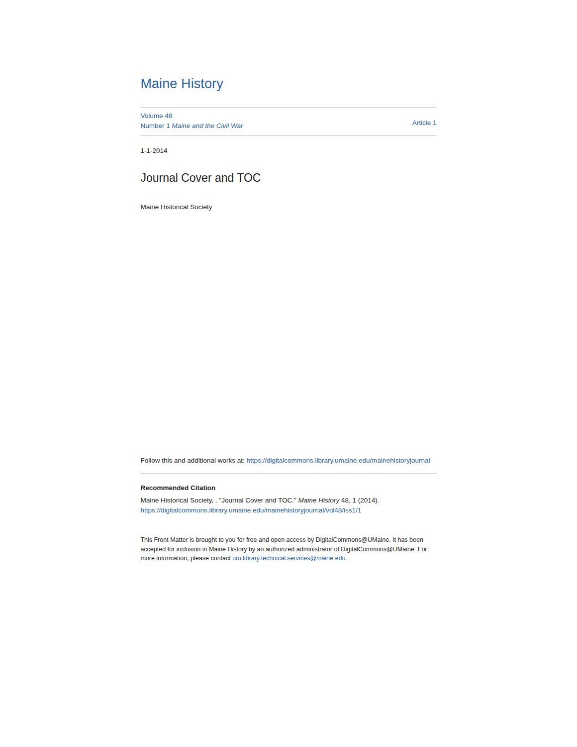Maine History
Volume 48
Number 1 Maine and the Civil War
Article 1
1-1-2014
Journal Cover and TOC
Maine Historical Society
Follow this and additional works at: https://digitalcommons.library.umaine.edu/mainehistoryjournal
Recommended Citation
Maine Historical Society, . "Journal Cover and TOC." Maine History 48, 1 (2014).
https://digitalcommons.library.umaine.edu/mainehistoryjournal/vol48/iss1/1
This Front Matter is brought to you for free and open access by DigitalCommons@UMaine. It has been accepted for inclusion in Maine History by an authorized administrator of DigitalCommons@UMaine. For more information, please contact um.library.technical.services@maine.edu.